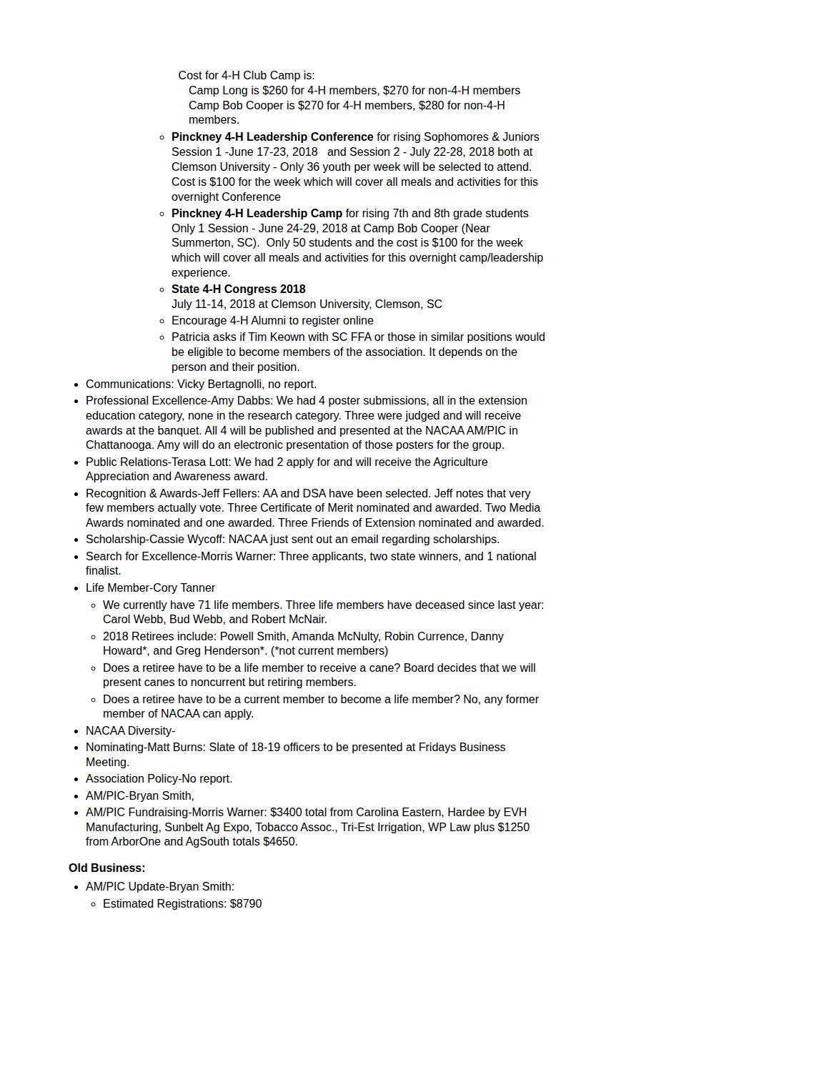Cost for 4-H Club Camp is:
Camp Long is $260 for 4-H members, $270 for non-4-H members
Camp Bob Cooper is $270 for 4-H members, $280 for non-4-H members.
Pinckney 4-H Leadership Conference for rising Sophomores & Juniors
Session 1 -June 17-23, 2018 and Session 2 - July 22-28, 2018 both at Clemson University - Only 36 youth per week will be selected to attend. Cost is $100 for the week which will cover all meals and activities for this overnight Conference
Pinckney 4-H Leadership Camp for rising 7th and 8th grade students
Only 1 Session - June 24-29, 2018 at Camp Bob Cooper (Near Summerton, SC). Only 50 students and the cost is $100 for the week which will cover all meals and activities for this overnight camp/leadership experience.
State 4-H Congress 2018
July 11-14, 2018 at Clemson University, Clemson, SC
Encourage 4-H Alumni to register online
Patricia asks if Tim Keown with SC FFA or those in similar positions would be eligible to become members of the association. It depends on the person and their position.
Communications: Vicky Bertagnolli, no report.
Professional Excellence-Amy Dabbs: We had 4 poster submissions, all in the extension education category, none in the research category. Three were judged and will receive awards at the banquet. All 4 will be published and presented at the NACAA AM/PIC in Chattanooga. Amy will do an electronic presentation of those posters for the group.
Public Relations-Terasa Lott: We had 2 apply for and will receive the Agriculture Appreciation and Awareness award.
Recognition & Awards-Jeff Fellers: AA and DSA have been selected. Jeff notes that very few members actually vote. Three Certificate of Merit nominated and awarded. Two Media Awards nominated and one awarded. Three Friends of Extension nominated and awarded.
Scholarship-Cassie Wycoff: NACAA just sent out an email regarding scholarships.
Search for Excellence-Morris Warner: Three applicants, two state winners, and 1 national finalist.
Life Member-Cory Tanner
We currently have 71 life members. Three life members have deceased since last year: Carol Webb, Bud Webb, and Robert McNair.
2018 Retirees include: Powell Smith, Amanda McNulty, Robin Currence, Danny Howard*, and Greg Henderson*. (*not current members)
Does a retiree have to be a life member to receive a cane? Board decides that we will present canes to noncurrent but retiring members.
Does a retiree have to be a current member to become a life member? No, any former member of NACAA can apply.
NACAA Diversity-
Nominating-Matt Burns: Slate of 18-19 officers to be presented at Fridays Business Meeting.
Association Policy-No report.
AM/PIC-Bryan Smith,
AM/PIC Fundraising-Morris Warner: $3400 total from Carolina Eastern, Hardee by EVH Manufacturing, Sunbelt Ag Expo, Tobacco Assoc., Tri-Est Irrigation, WP Law plus $1250 from ArborOne and AgSouth totals $4650.
Old Business:
AM/PIC Update-Bryan Smith:
Estimated Registrations: $8790